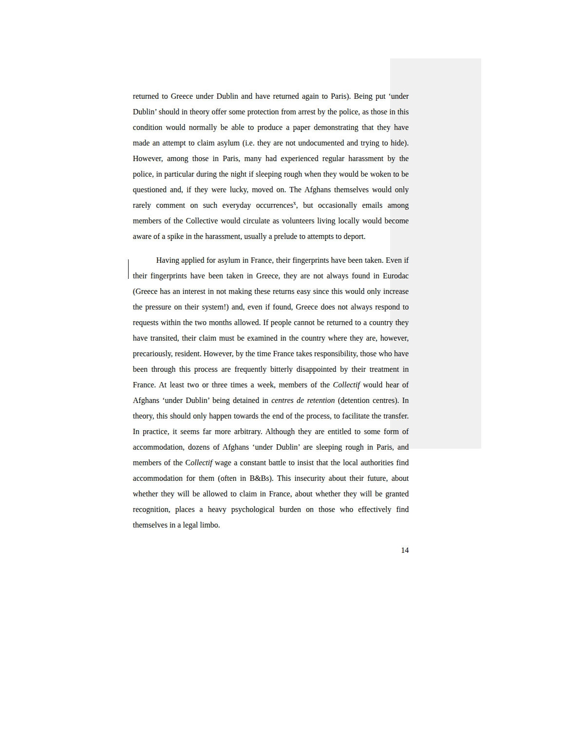returned to Greece under Dublin and have returned again to Paris). Being put ‘under Dublin’ should in theory offer some protection from arrest by the police, as those in this condition would normally be able to produce a paper demonstrating that they have made an attempt to claim asylum (i.e. they are not undocumented and trying to hide). However, among those in Paris, many had experienced regular harassment by the police, in particular during the night if sleeping rough when they would be woken to be questioned and, if they were lucky, moved on. The Afghans themselves would only rarely comment on such everyday occurrencesx, but occasionally emails among members of the Collective would circulate as volunteers living locally would become aware of a spike in the harassment, usually a prelude to attempts to deport.
Having applied for asylum in France, their fingerprints have been taken. Even if their fingerprints have been taken in Greece, they are not always found in Eurodac (Greece has an interest in not making these returns easy since this would only increase the pressure on their system!) and, even if found, Greece does not always respond to requests within the two months allowed. If people cannot be returned to a country they have transited, their claim must be examined in the country where they are, however, precariously, resident. However, by the time France takes responsibility, those who have been through this process are frequently bitterly disappointed by their treatment in France. At least two or three times a week, members of the Collectif would hear of Afghans ‘under Dublin’ being detained in centres de retention (detention centres). In theory, this should only happen towards the end of the process, to facilitate the transfer. In practice, it seems far more arbitrary. Although they are entitled to some form of accommodation, dozens of Afghans ‘under Dublin’ are sleeping rough in Paris, and members of the Collectif wage a constant battle to insist that the local authorities find accommodation for them (often in B&Bs). This insecurity about their future, about whether they will be allowed to claim in France, about whether they will be granted recognition, places a heavy psychological burden on those who effectively find themselves in a legal limbo.
14